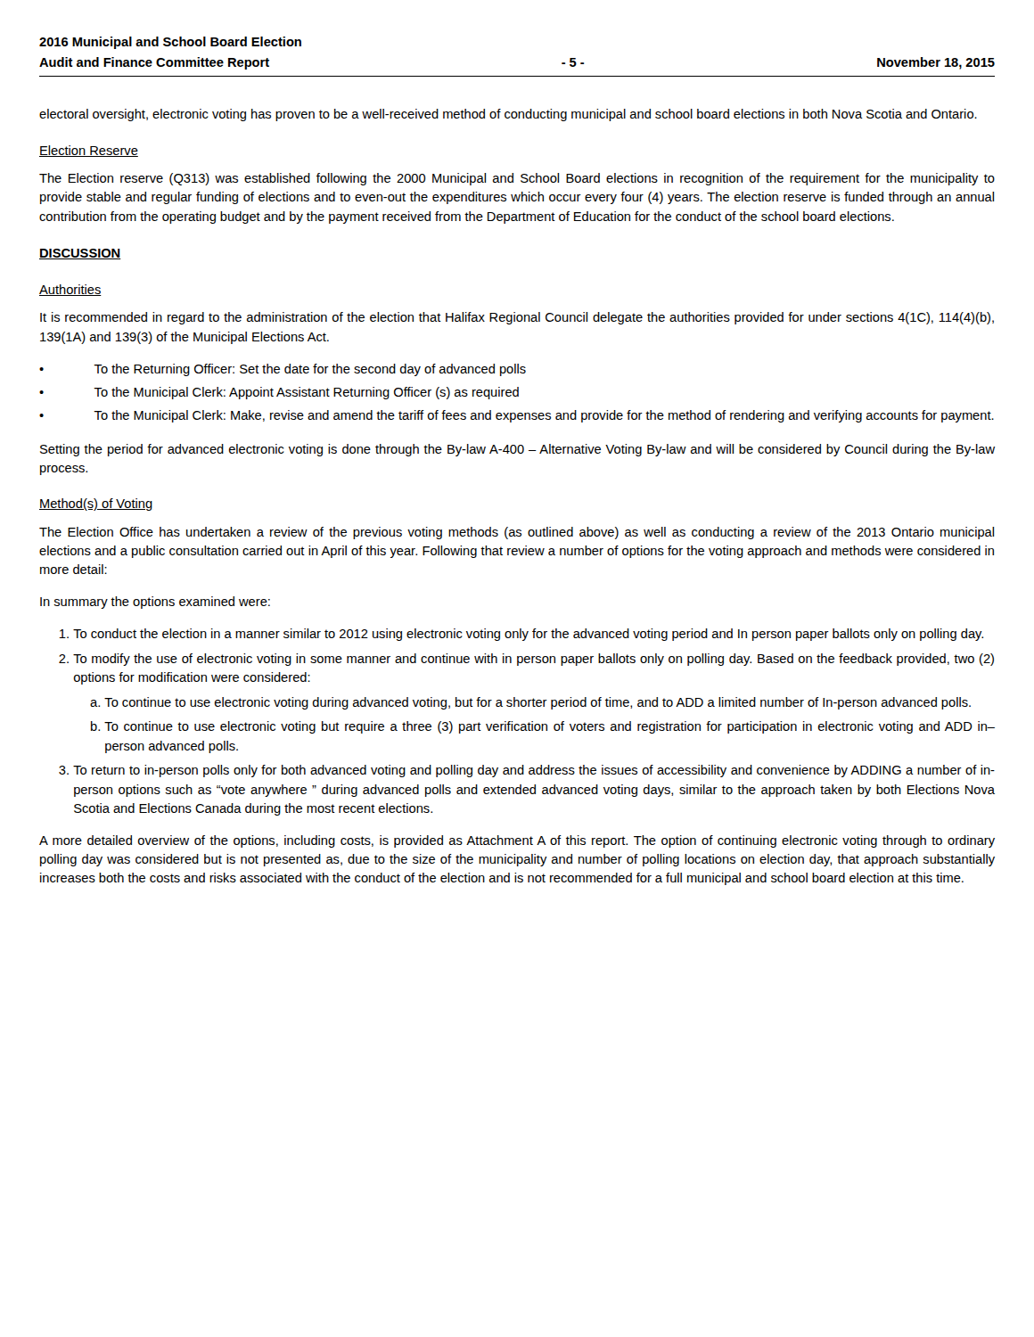2016 Municipal and School Board Election
Audit and Finance Committee Report - 5 - November 18, 2015
electoral oversight, electronic voting has proven to be a well-received method of conducting municipal and school board elections in both Nova Scotia and Ontario.
Election Reserve
The Election reserve (Q313) was established following the 2000 Municipal and School Board elections in recognition of the requirement for the municipality to provide stable and regular funding of elections and to even-out the expenditures which occur every four (4) years. The election reserve is funded through an annual contribution from the operating budget and by the payment received from the Department of Education for the conduct of the school board elections.
DISCUSSION
Authorities
It is recommended in regard to the administration of the election that Halifax Regional Council delegate the authorities provided for under sections 4(1C), 114(4)(b), 139(1A) and 139(3) of the Municipal Elections Act.
To the Returning Officer: Set the date for the second day of advanced polls
To the Municipal Clerk: Appoint Assistant Returning Officer (s) as required
To the Municipal Clerk: Make, revise and amend the tariff of fees and expenses and provide for the method of rendering and verifying accounts for payment.
Setting the period for advanced electronic voting is done through the By-law A-400 – Alternative Voting By-law and will be considered by Council during the By-law process.
Method(s) of Voting
The Election Office has undertaken a review of the previous voting methods (as outlined above) as well as conducting a review of the 2013 Ontario municipal elections and a public consultation carried out in April of this year. Following that review a number of options for the voting approach and methods were considered in more detail:
In summary the options examined were:
To conduct the election in a manner similar to 2012 using electronic voting only for the advanced voting period and In person paper ballots only on polling day.
To modify the use of electronic voting in some manner and continue with in person paper ballots only on polling day. Based on the feedback provided, two (2) options for modification were considered:
To continue to use electronic voting during advanced voting, but for a shorter period of time, and to ADD a limited number of In-person advanced polls.
To continue to use electronic voting but require a three (3) part verification of voters and registration for participation in electronic voting and ADD in–person advanced polls.
To return to in-person polls only for both advanced voting and polling day and address the issues of accessibility and convenience by ADDING a number of in-person options such as “vote anywhere ” during advanced polls and extended advanced voting days, similar to the approach taken by both Elections Nova Scotia and Elections Canada during the most recent elections.
A more detailed overview of the options, including costs, is provided as Attachment A of this report. The option of continuing electronic voting through to ordinary polling day was considered but is not presented as, due to the size of the municipality and number of polling locations on election day, that approach substantially increases both the costs and risks associated with the conduct of the election and is not recommended for a full municipal and school board election at this time.